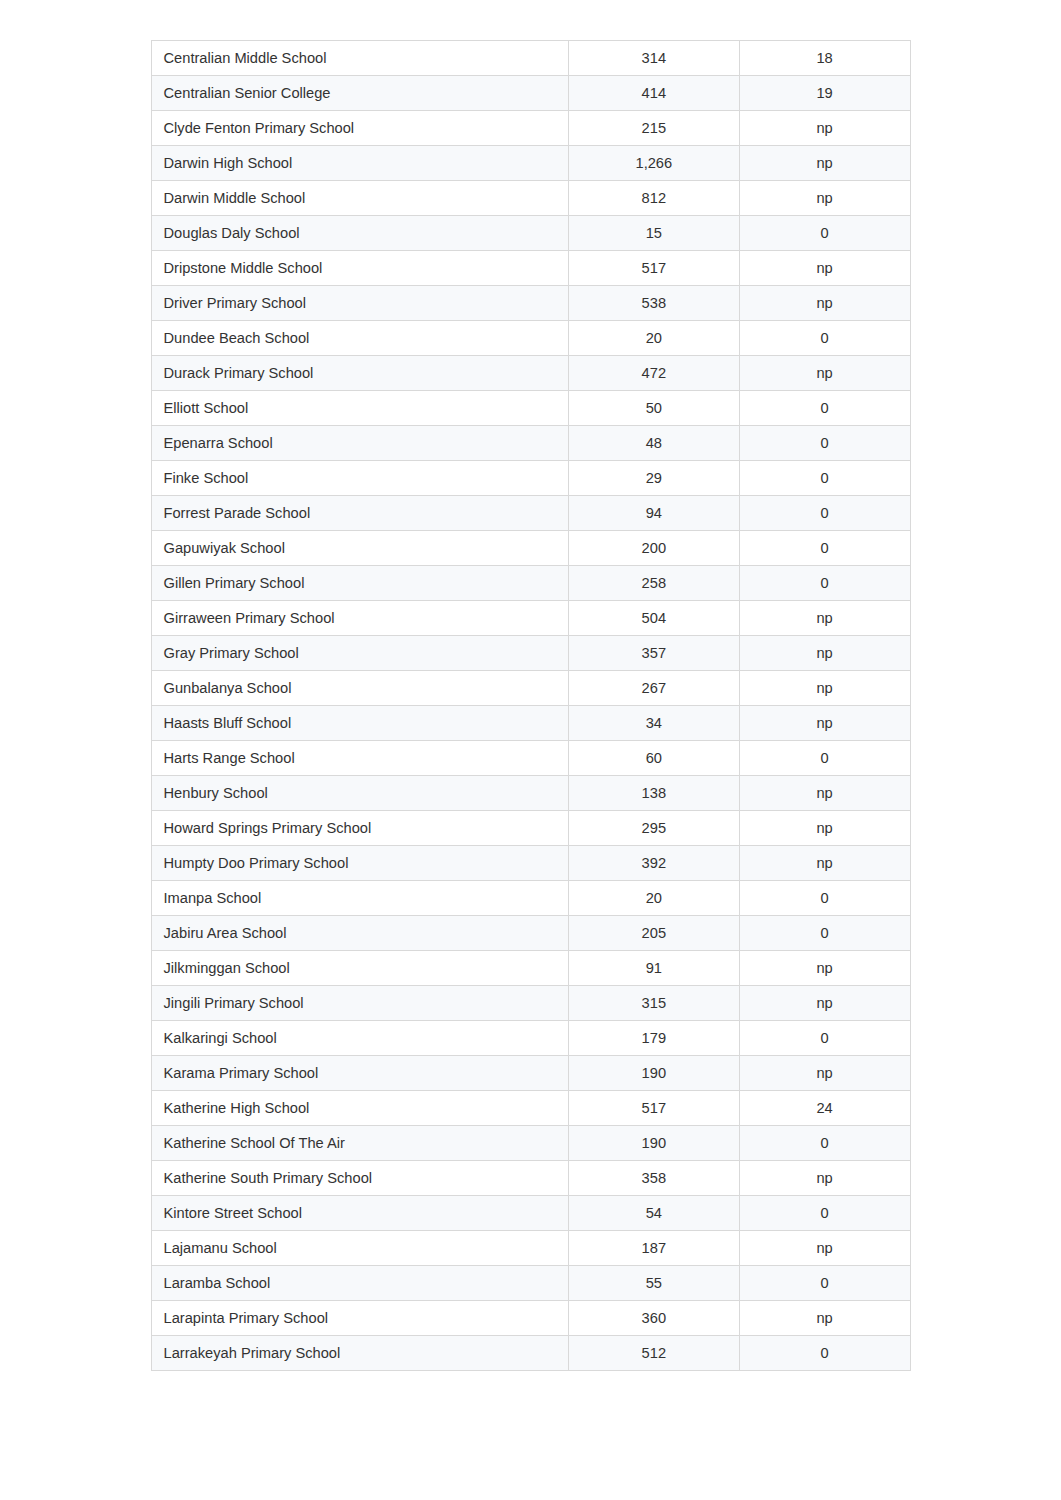| Centralian Middle School | 314 | 18 |
| Centralian Senior College | 414 | 19 |
| Clyde Fenton Primary School | 215 | np |
| Darwin High School | 1,266 | np |
| Darwin Middle School | 812 | np |
| Douglas Daly School | 15 | 0 |
| Dripstone Middle School | 517 | np |
| Driver Primary School | 538 | np |
| Dundee Beach School | 20 | 0 |
| Durack Primary School | 472 | np |
| Elliott School | 50 | 0 |
| Epenarra School | 48 | 0 |
| Finke School | 29 | 0 |
| Forrest Parade School | 94 | 0 |
| Gapuwiyak School | 200 | 0 |
| Gillen Primary School | 258 | 0 |
| Girraween Primary School | 504 | np |
| Gray Primary School | 357 | np |
| Gunbalanya School | 267 | np |
| Haasts Bluff School | 34 | np |
| Harts Range School | 60 | 0 |
| Henbury School | 138 | np |
| Howard Springs Primary School | 295 | np |
| Humpty Doo Primary School | 392 | np |
| Imanpa School | 20 | 0 |
| Jabiru Area School | 205 | 0 |
| Jilkminggan School | 91 | np |
| Jingili Primary School | 315 | np |
| Kalkaringi School | 179 | 0 |
| Karama Primary School | 190 | np |
| Katherine High School | 517 | 24 |
| Katherine School Of The Air | 190 | 0 |
| Katherine South Primary School | 358 | np |
| Kintore Street School | 54 | 0 |
| Lajamanu School | 187 | np |
| Laramba School | 55 | 0 |
| Larapinta Primary School | 360 | np |
| Larrakeyah Primary School | 512 | 0 |